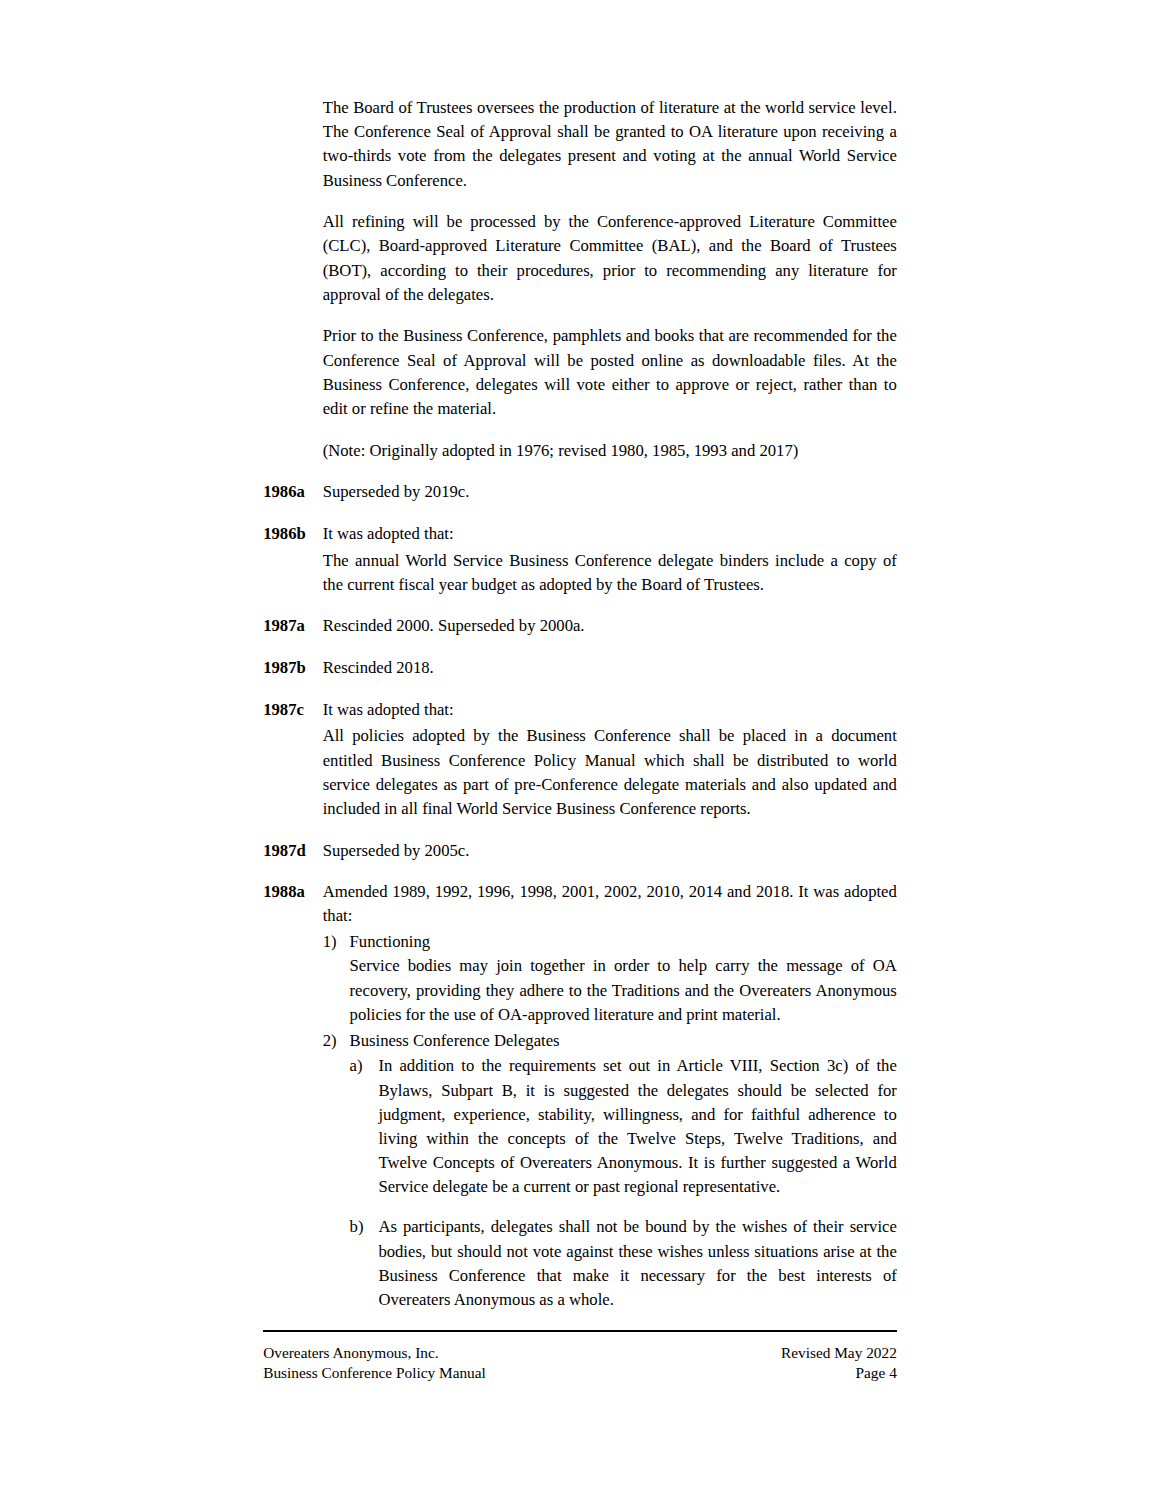The Board of Trustees oversees the production of literature at the world service level. The Conference Seal of Approval shall be granted to OA literature upon receiving a two-thirds vote from the delegates present and voting at the annual World Service Business Conference.
All refining will be processed by the Conference-approved Literature Committee (CLC), Board-approved Literature Committee (BAL), and the Board of Trustees (BOT), according to their procedures, prior to recommending any literature for approval of the delegates.
Prior to the Business Conference, pamphlets and books that are recommended for the Conference Seal of Approval will be posted online as downloadable files. At the Business Conference, delegates will vote either to approve or reject, rather than to edit or refine the material.
(Note: Originally adopted in 1976; revised 1980, 1985, 1993 and 2017)
1986a
Superseded by 2019c.
1986b
It was adopted that:
The annual World Service Business Conference delegate binders include a copy of the current fiscal year budget as adopted by the Board of Trustees.
1987a
Rescinded 2000. Superseded by 2000a.
1987b
Rescinded 2018.
1987c
It was adopted that:
All policies adopted by the Business Conference shall be placed in a document entitled Business Conference Policy Manual which shall be distributed to world service delegates as part of pre-Conference delegate materials and also updated and included in all final World Service Business Conference reports.
1987d
Superseded by 2005c.
1988a
Amended 1989, 1992, 1996, 1998, 2001, 2002, 2010, 2014 and 2018. It was adopted that:
1) Functioning
Service bodies may join together in order to help carry the message of OA recovery, providing they adhere to the Traditions and the Overeaters Anonymous policies for the use of OA-approved literature and print material.
2) Business Conference Delegates
a) In addition to the requirements set out in Article VIII, Section 3c) of the Bylaws, Subpart B, it is suggested the delegates should be selected for judgment, experience, stability, willingness, and for faithful adherence to living within the concepts of the Twelve Steps, Twelve Traditions, and Twelve Concepts of Overeaters Anonymous. It is further suggested a World Service delegate be a current or past regional representative.
b) As participants, delegates shall not be bound by the wishes of their service bodies, but should not vote against these wishes unless situations arise at the Business Conference that make it necessary for the best interests of Overeaters Anonymous as a whole.
Overeaters Anonymous, Inc.
Business Conference Policy Manual
Revised May 2022
Page 4